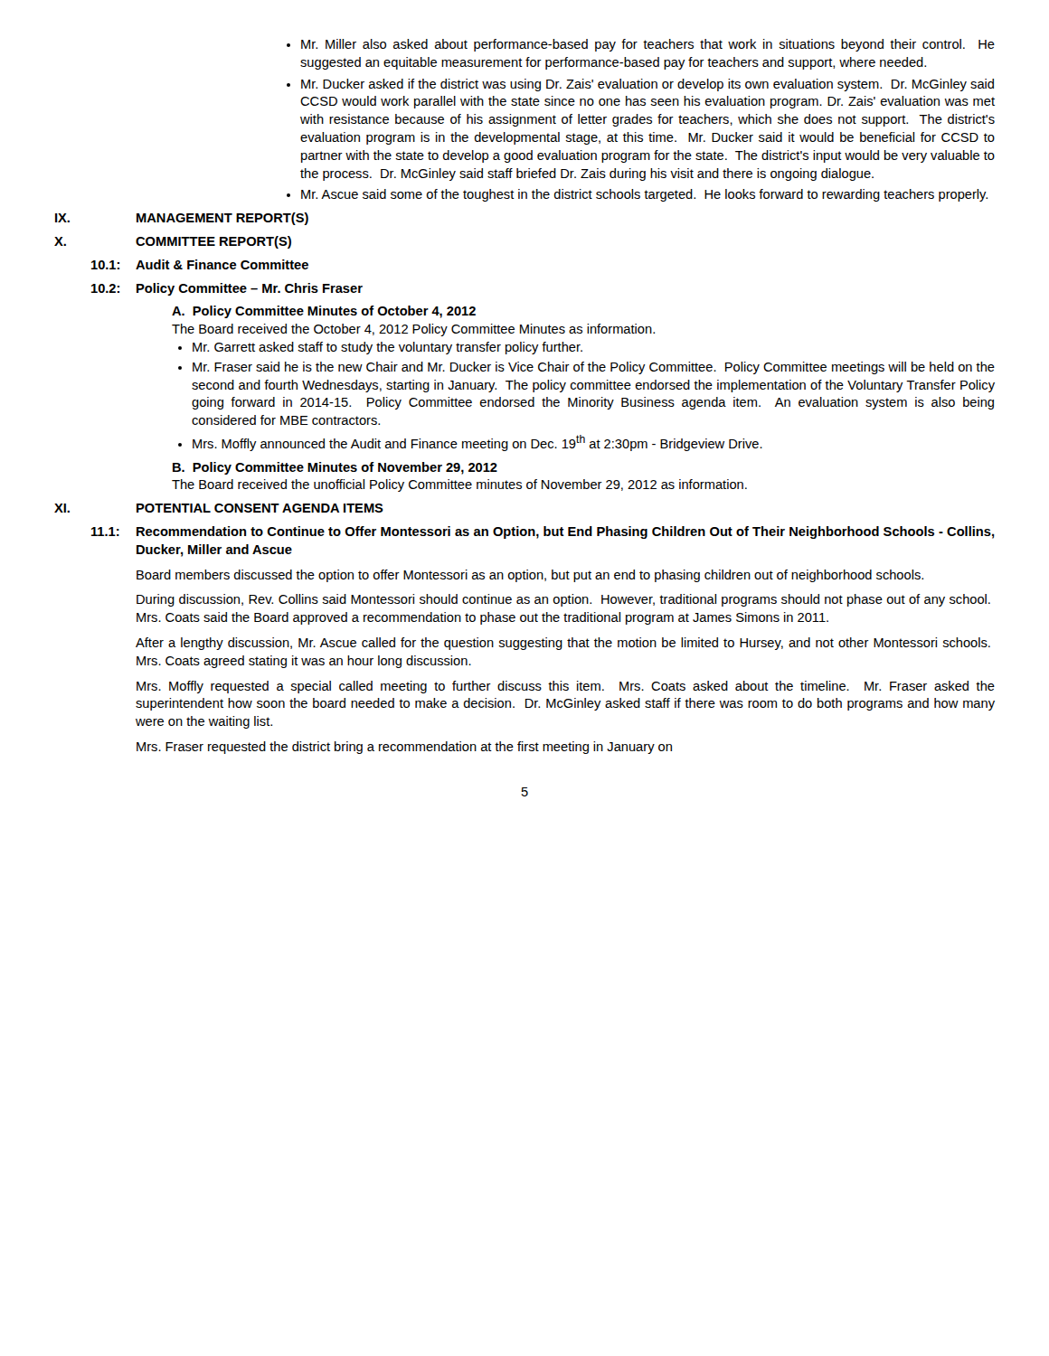Mr. Miller also asked about performance-based pay for teachers that work in situations beyond their control. He suggested an equitable measurement for performance-based pay for teachers and support, where needed.
Mr. Ducker asked if the district was using Dr. Zais' evaluation or develop its own evaluation system. Dr. McGinley said CCSD would work parallel with the state since no one has seen his evaluation program. Dr. Zais' evaluation was met with resistance because of his assignment of letter grades for teachers, which she does not support. The district's evaluation program is in the developmental stage, at this time. Mr. Ducker said it would be beneficial for CCSD to partner with the state to develop a good evaluation program for the state. The district's input would be very valuable to the process. Dr. McGinley said staff briefed Dr. Zais during his visit and there is ongoing dialogue.
Mr. Ascue said some of the toughest in the district schools targeted. He looks forward to rewarding teachers properly.
IX.
MANAGEMENT REPORT(S)
X.
COMMITTEE REPORT(S)
10.1:
Audit & Finance Committee
10.2:
Policy Committee – Mr. Chris Fraser
A. Policy Committee Minutes of October 4, 2012
The Board received the October 4, 2012 Policy Committee Minutes as information.
Mr. Garrett asked staff to study the voluntary transfer policy further.
Mr. Fraser said he is the new Chair and Mr. Ducker is Vice Chair of the Policy Committee. Policy Committee meetings will be held on the second and fourth Wednesdays, starting in January. The policy committee endorsed the implementation of the Voluntary Transfer Policy going forward in 2014-15. Policy Committee endorsed the Minority Business agenda item. An evaluation system is also being considered for MBE contractors.
Mrs. Moffly announced the Audit and Finance meeting on Dec. 19th at 2:30pm - Bridgeview Drive.
B. Policy Committee Minutes of November 29, 2012
The Board received the unofficial Policy Committee minutes of November 29, 2012 as information.
XI.
POTENTIAL CONSENT AGENDA ITEMS
11.1:
Recommendation to Continue to Offer Montessori as an Option, but End Phasing Children Out of Their Neighborhood Schools - Collins, Ducker, Miller and Ascue
Board members discussed the option to offer Montessori as an option, but put an end to phasing children out of neighborhood schools.
During discussion, Rev. Collins said Montessori should continue as an option. However, traditional programs should not phase out of any school. Mrs. Coats said the Board approved a recommendation to phase out the traditional program at James Simons in 2011.
After a lengthy discussion, Mr. Ascue called for the question suggesting that the motion be limited to Hursey, and not other Montessori schools. Mrs. Coats agreed stating it was an hour long discussion.
Mrs. Moffly requested a special called meeting to further discuss this item. Mrs. Coats asked about the timeline. Mr. Fraser asked the superintendent how soon the board needed to make a decision. Dr. McGinley asked staff if there was room to do both programs and how many were on the waiting list.
Mrs. Fraser requested the district bring a recommendation at the first meeting in January on
5